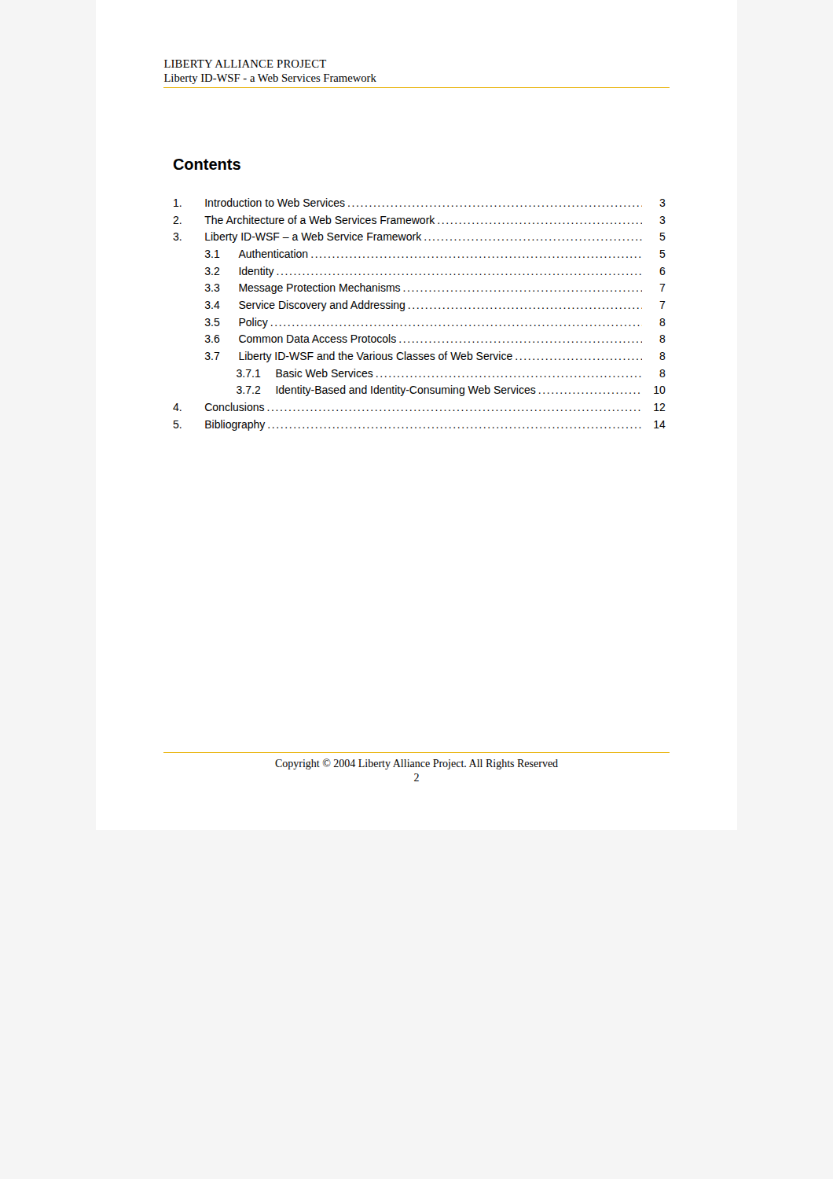LIBERTY ALLIANCE PROJECT
Liberty ID-WSF - a Web Services Framework
Contents
1. Introduction to Web Services .................................................................................................. 3
2. The Architecture of a Web Services Framework ....................................................................... 3
3. Liberty ID-WSF – a Web Service Framework .......................................................................... 5
3.1 Authentication ................................................................................................................ 5
3.2 Identity ............................................................................................................................. 6
3.3 Message Protection Mechanisms ................................................................................ 7
3.4 Service Discovery and Addressing .............................................................................. 7
3.5 Policy .............................................................................................................................. 8
3.6 Common Data Access Protocols .................................................................................. 8
3.7 Liberty ID-WSF and the Various Classes of Web Service ............................................. 8
3.7.1 Basic Web Services .......................................................................................... 8
3.7.2 Identity-Based and Identity-Consuming Web Services .................................... 10
4. Conclusions ......................................................................................................................... 12
5. Bibliography ......................................................................................................................... 14
Copyright © 2004 Liberty Alliance Project. All Rights Reserved
2